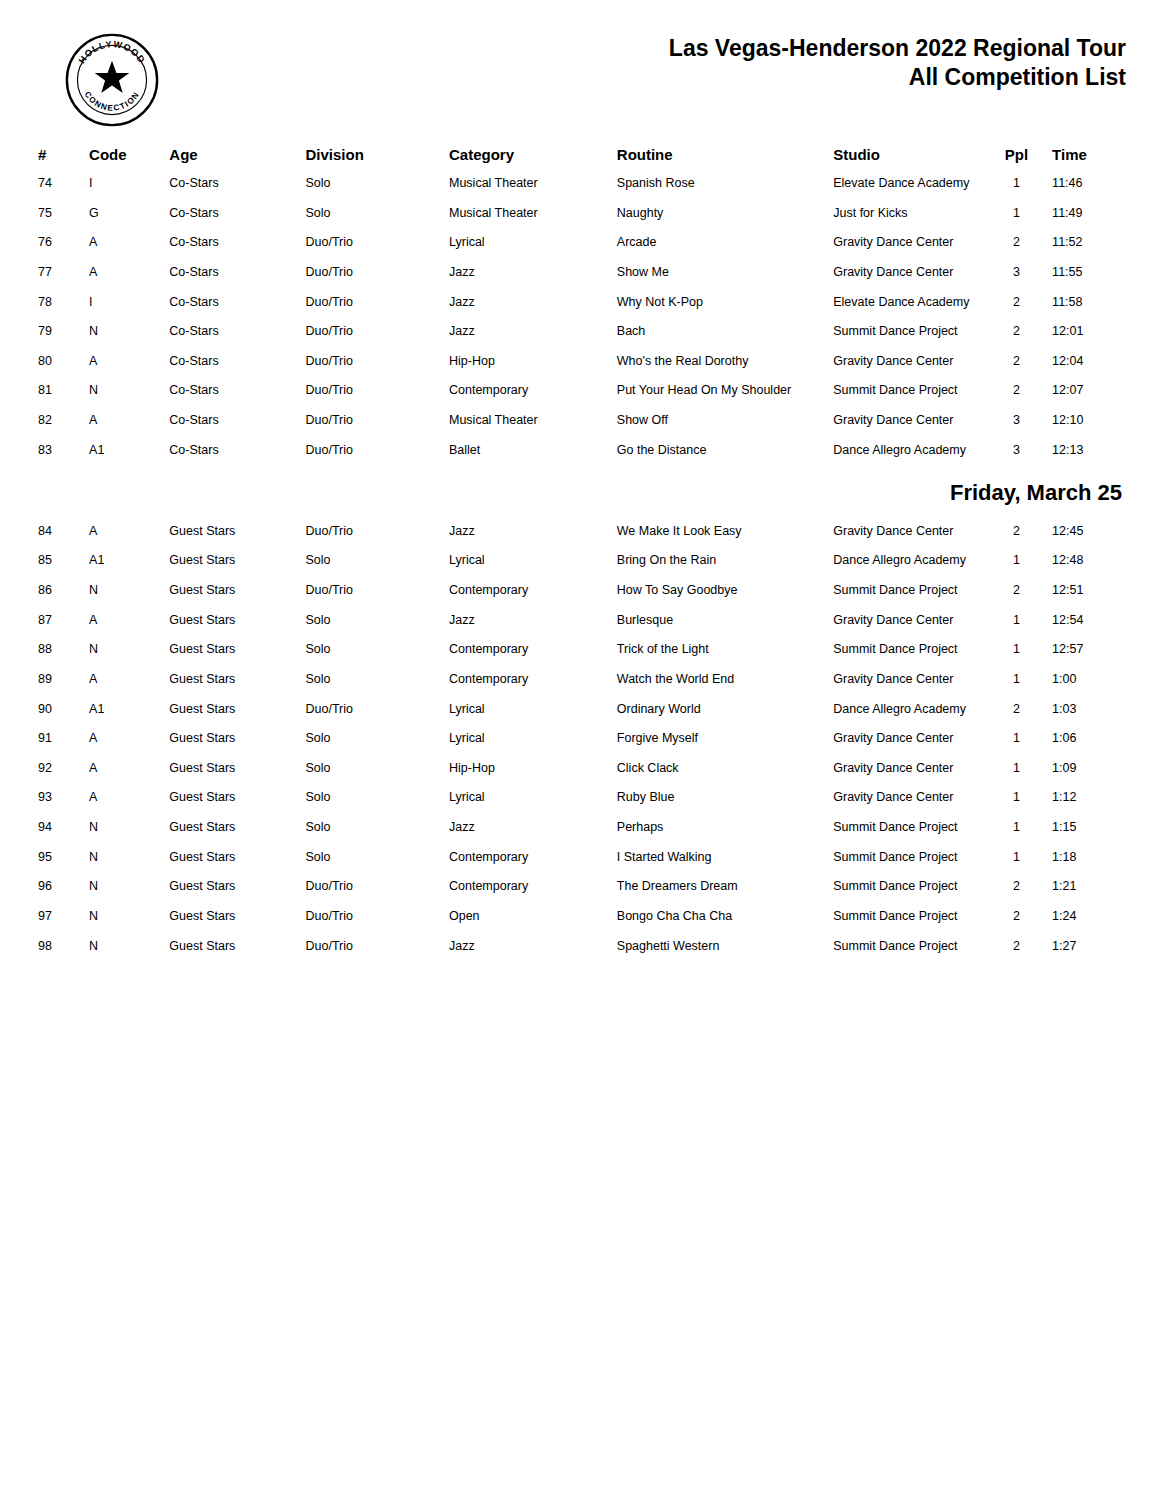HOLLYWOOD CONNECTION
Las Vegas-Henderson 2022 Regional Tour
All Competition List
| # | Code | Age | Division | Category | Routine | Studio | Ppl | Time |
| --- | --- | --- | --- | --- | --- | --- | --- | --- |
| 74 | I | Co-Stars | Solo | Musical Theater | Spanish Rose | Elevate Dance Academy | 1 | 11:46 |
| 75 | G | Co-Stars | Solo | Musical Theater | Naughty | Just for Kicks | 1 | 11:49 |
| 76 | A | Co-Stars | Duo/Trio | Lyrical | Arcade | Gravity Dance Center | 2 | 11:52 |
| 77 | A | Co-Stars | Duo/Trio | Jazz | Show Me | Gravity Dance Center | 3 | 11:55 |
| 78 | I | Co-Stars | Duo/Trio | Jazz | Why Not K-Pop | Elevate Dance Academy | 2 | 11:58 |
| 79 | N | Co-Stars | Duo/Trio | Jazz | Bach | Summit Dance Project | 2 | 12:01 |
| 80 | A | Co-Stars | Duo/Trio | Hip-Hop | Who's the Real Dorothy | Gravity Dance Center | 2 | 12:04 |
| 81 | N | Co-Stars | Duo/Trio | Contemporary | Put Your Head On My Shoulder | Summit Dance Project | 2 | 12:07 |
| 82 | A | Co-Stars | Duo/Trio | Musical Theater | Show Off | Gravity Dance Center | 3 | 12:10 |
| 83 | A1 | Co-Stars | Duo/Trio | Ballet | Go the Distance | Dance Allegro Academy | 3 | 12:13 |
| Friday, March 25 |
| 84 | A | Guest Stars | Duo/Trio | Jazz | We Make It Look Easy | Gravity Dance Center | 2 | 12:45 |
| 85 | A1 | Guest Stars | Solo | Lyrical | Bring On the Rain | Dance Allegro Academy | 1 | 12:48 |
| 86 | N | Guest Stars | Duo/Trio | Contemporary | How To Say Goodbye | Summit Dance Project | 2 | 12:51 |
| 87 | A | Guest Stars | Solo | Jazz | Burlesque | Gravity Dance Center | 1 | 12:54 |
| 88 | N | Guest Stars | Solo | Contemporary | Trick of the Light | Summit Dance Project | 1 | 12:57 |
| 89 | A | Guest Stars | Solo | Contemporary | Watch the World End | Gravity Dance Center | 1 | 1:00 |
| 90 | A1 | Guest Stars | Duo/Trio | Lyrical | Ordinary World | Dance Allegro Academy | 2 | 1:03 |
| 91 | A | Guest Stars | Solo | Lyrical | Forgive Myself | Gravity Dance Center | 1 | 1:06 |
| 92 | A | Guest Stars | Solo | Hip-Hop | Click Clack | Gravity Dance Center | 1 | 1:09 |
| 93 | A | Guest Stars | Solo | Lyrical | Ruby Blue | Gravity Dance Center | 1 | 1:12 |
| 94 | N | Guest Stars | Solo | Jazz | Perhaps | Summit Dance Project | 1 | 1:15 |
| 95 | N | Guest Stars | Solo | Contemporary | I Started Walking | Summit Dance Project | 1 | 1:18 |
| 96 | N | Guest Stars | Duo/Trio | Contemporary | The Dreamers Dream | Summit Dance Project | 2 | 1:21 |
| 97 | N | Guest Stars | Duo/Trio | Open | Bongo Cha Cha Cha | Summit Dance Project | 2 | 1:24 |
| 98 | N | Guest Stars | Duo/Trio | Jazz | Spaghetti Western | Summit Dance Project | 2 | 1:27 |